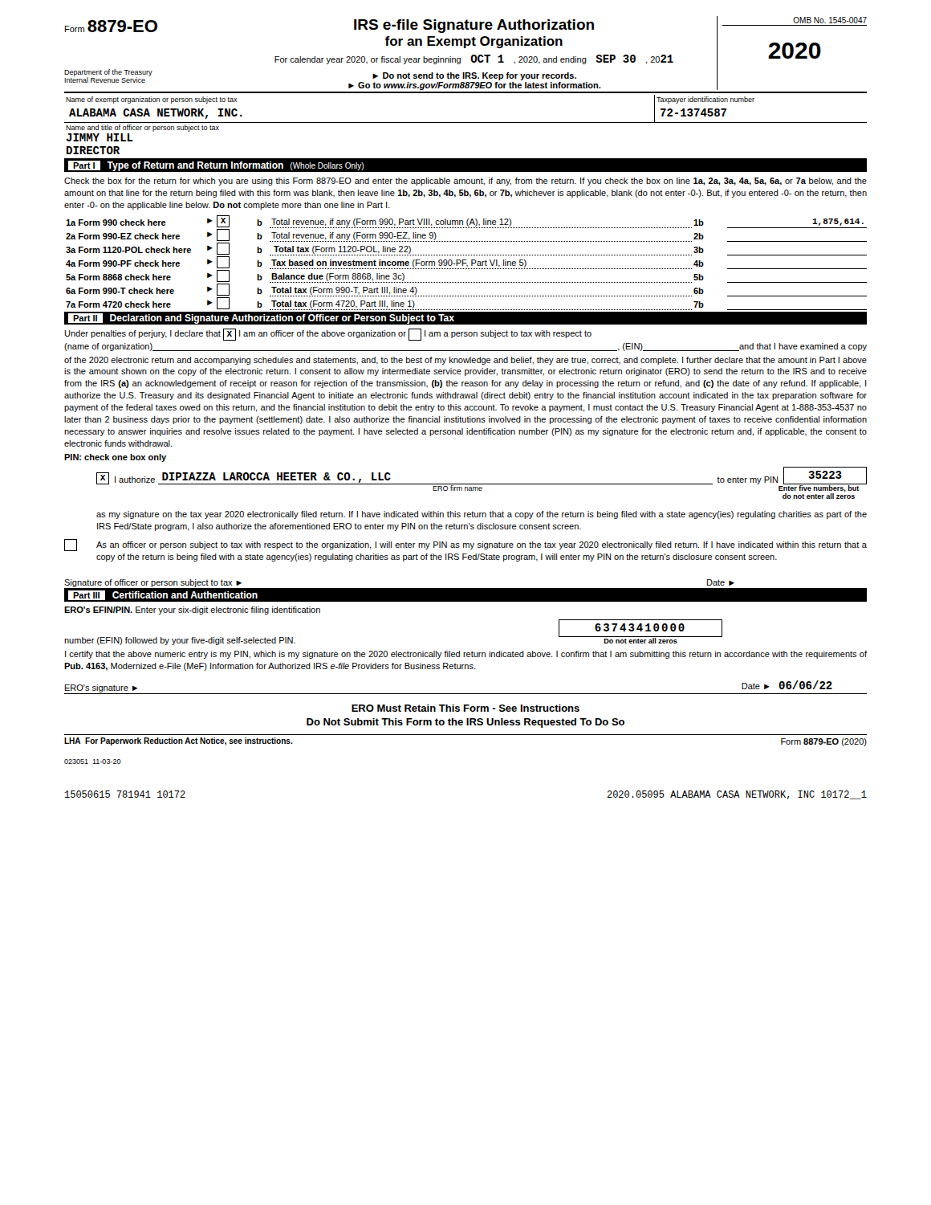Form 8879-EO
Department of the Treasury
Internal Revenue Service
IRS e-file Signature Authorization
for an Exempt Organization
For calendar year 2020, or fiscal year beginning OCT 1 , 2020, and ending SEP 30 , 2021
► Do not send to the IRS. Keep for your records.
► Go to www.irs.gov/Form8879EO for the latest information.
OMB No. 1545-0047
2020
Name of exempt organization or person subject to tax
ALABAMA CASA NETWORK, INC.
Taxpayer identification number
72-1374587
Name and title of officer or person subject to tax
JIMMY HILL
DIRECTOR
Part I Type of Return and Return Information (Whole Dollars Only)
Check the box for the return for which you are using this Form 8879-EO and enter the applicable amount, if any, from the return. If you check the box on line 1a, 2a, 3a, 4a, 5a, 6a, or 7a below, and the amount on that line for the return being filed with this form was blank, then leave line 1b, 2b, 3b, 4b, 5b, 6b, or 7b, whichever is applicable, blank (do not enter -0-). But, if you entered -0- on the return, then enter -0- on the applicable line below. Do not complete more than one line in Part I.
| 1a Form 990 check here | ► X | b | Total revenue, if any (Form 990, Part VIII, column (A), line 12) | 1b | 1,875,614. |
| 2a Form 990-EZ check here | ► | b | Total revenue, if any (Form 990-EZ, line 9) | 2b | |
| 3a Form 1120-POL check here | ► | b | Total tax (Form 1120-POL, line 22) | 3b | |
| 4a Form 990-PF check here | ► | b | Tax based on investment income (Form 990-PF, Part VI, line 5) | 4b | |
| 5a Form 8868 check here | ► | b | Balance due (Form 8868, line 3c) | 5b | |
| 6a Form 990-T check here | ► | b | Total tax (Form 990-T, Part III, line 4) | 6b | |
| 7a Form 4720 check here | ► | b | Total tax (Form 4720, Part III, line 1) | 7b | |
Part II Declaration and Signature Authorization of Officer or Person Subject to Tax
Under penalties of perjury, I declare that X I am an officer of the above organization or I am a person subject to tax with respect to
(name of organization) , (EIN) and that I have examined a copy
of the 2020 electronic return and accompanying schedules and statements, and, to the best of my knowledge and belief, they are true, correct, and complete. I further declare that the amount in Part I above is the amount shown on the copy of the electronic return. I consent to allow my intermediate service provider, transmitter, or electronic return originator (ERO) to send the return to the IRS and to receive from the IRS (a) an acknowledgement of receipt or reason for rejection of the transmission, (b) the reason for any delay in processing the return or refund, and (c) the date of any refund. If applicable, I authorize the U.S. Treasury and its designated Financial Agent to initiate an electronic funds withdrawal (direct debit) entry to the financial institution account indicated in the tax preparation software for payment of the federal taxes owed on this return, and the financial institution to debit the entry to this account. To revoke a payment, I must contact the U.S. Treasury Financial Agent at 1-888-353-4537 no later than 2 business days prior to the payment (settlement) date. I also authorize the financial institutions involved in the processing of the electronic payment of taxes to receive confidential information necessary to answer inquiries and resolve issues related to the payment. I have selected a personal identification number (PIN) as my signature for the electronic return and, if applicable, the consent to electronic funds withdrawal.
PIN: check one box only
X I authorize DIPIAZZA LAROCCA HEETER & CO., LLC to enter my PIN 35223
ERO firm name
Enter five numbers, but
do not enter all zeros
as my signature on the tax year 2020 electronically filed return. If I have indicated within this return that a copy of the return is being filed with a state agency(ies) regulating charities as part of the IRS Fed/State program, I also authorize the aforementioned ERO to enter my PIN on the return's disclosure consent screen.
As an officer or person subject to tax with respect to the organization, I will enter my PIN as my signature on the tax year 2020 electronically filed return. If I have indicated within this return that a copy of the return is being filed with a state agency(ies) regulating charities as part of the IRS Fed/State program, I will enter my PIN on the return's disclosure consent screen.
Signature of officer or person subject to tax ► Date ►
Part III Certification and Authentication
ERO's EFIN/PIN. Enter your six-digit electronic filing identification
number (EFIN) followed by your five-digit self-selected PIN.
63743410000
Do not enter all zeros
I certify that the above numeric entry is my PIN, which is my signature on the 2020 electronically filed return indicated above. I confirm that I am submitting this return in accordance with the requirements of Pub. 4163, Modernized e-File (MeF) Information for Authorized IRS e-file Providers for Business Returns.
ERO's signature ► Date ► 06/06/22
ERO Must Retain This Form - See Instructions
Do Not Submit This Form to the IRS Unless Requested To Do So
LHA For Paperwork Reduction Act Notice, see instructions.
Form 8879-EO (2020)
023051 11-03-20
15050615 781941 10172
2020.05095 ALABAMA CASA NETWORK, INC 10172__1